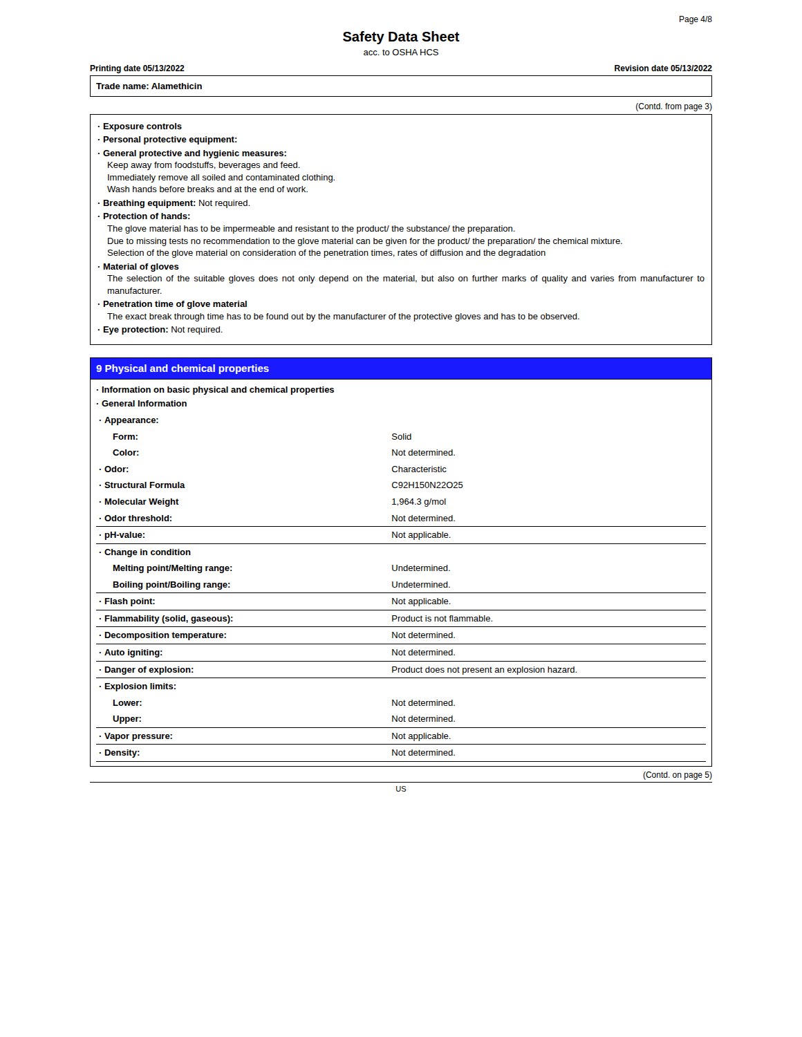Page 4/8
Safety Data Sheet
acc. to OSHA HCS
Printing date 05/13/2022 Revision date 05/13/2022
Trade name: Alamethicin
(Contd. from page 3)
Exposure controls
Personal protective equipment:
General protective and hygienic measures:
Keep away from foodstuffs, beverages and feed.
Immediately remove all soiled and contaminated clothing.
Wash hands before breaks and at the end of work.
Breathing equipment: Not required.
Protection of hands:
The glove material has to be impermeable and resistant to the product/ the substance/ the preparation.
Due to missing tests no recommendation to the glove material can be given for the product/ the preparation/ the chemical mixture.
Selection of the glove material on consideration of the penetration times, rates of diffusion and the degradation
Material of gloves
The selection of the suitable gloves does not only depend on the material, but also on further marks of quality and varies from manufacturer to manufacturer.
Penetration time of glove material
The exact break through time has to be found out by the manufacturer of the protective gloves and has to be observed.
Eye protection: Not required.
9 Physical and chemical properties
Information on basic physical and chemical properties
General Information
| Appearance: | |
| Form: | Solid |
| Color: | Not determined. |
| Odor: | Characteristic |
| Structural Formula | C92H150N22O25 |
| Molecular Weight | 1,964.3 g/mol |
| Odor threshold: | Not determined. |
| pH-value: | Not applicable. |
| Change in condition | |
| Melting point/Melting range: | Undetermined. |
| Boiling point/Boiling range: | Undetermined. |
| Flash point: | Not applicable. |
| Flammability (solid, gaseous): | Product is not flammable. |
| Decomposition temperature: | Not determined. |
| Auto igniting: | Not determined. |
| Danger of explosion: | Product does not present an explosion hazard. |
| Explosion limits: | |
| Lower: | Not determined. |
| Upper: | Not determined. |
| Vapor pressure: | Not applicable. |
| Density: | Not determined. |
(Contd. on page 5)
US